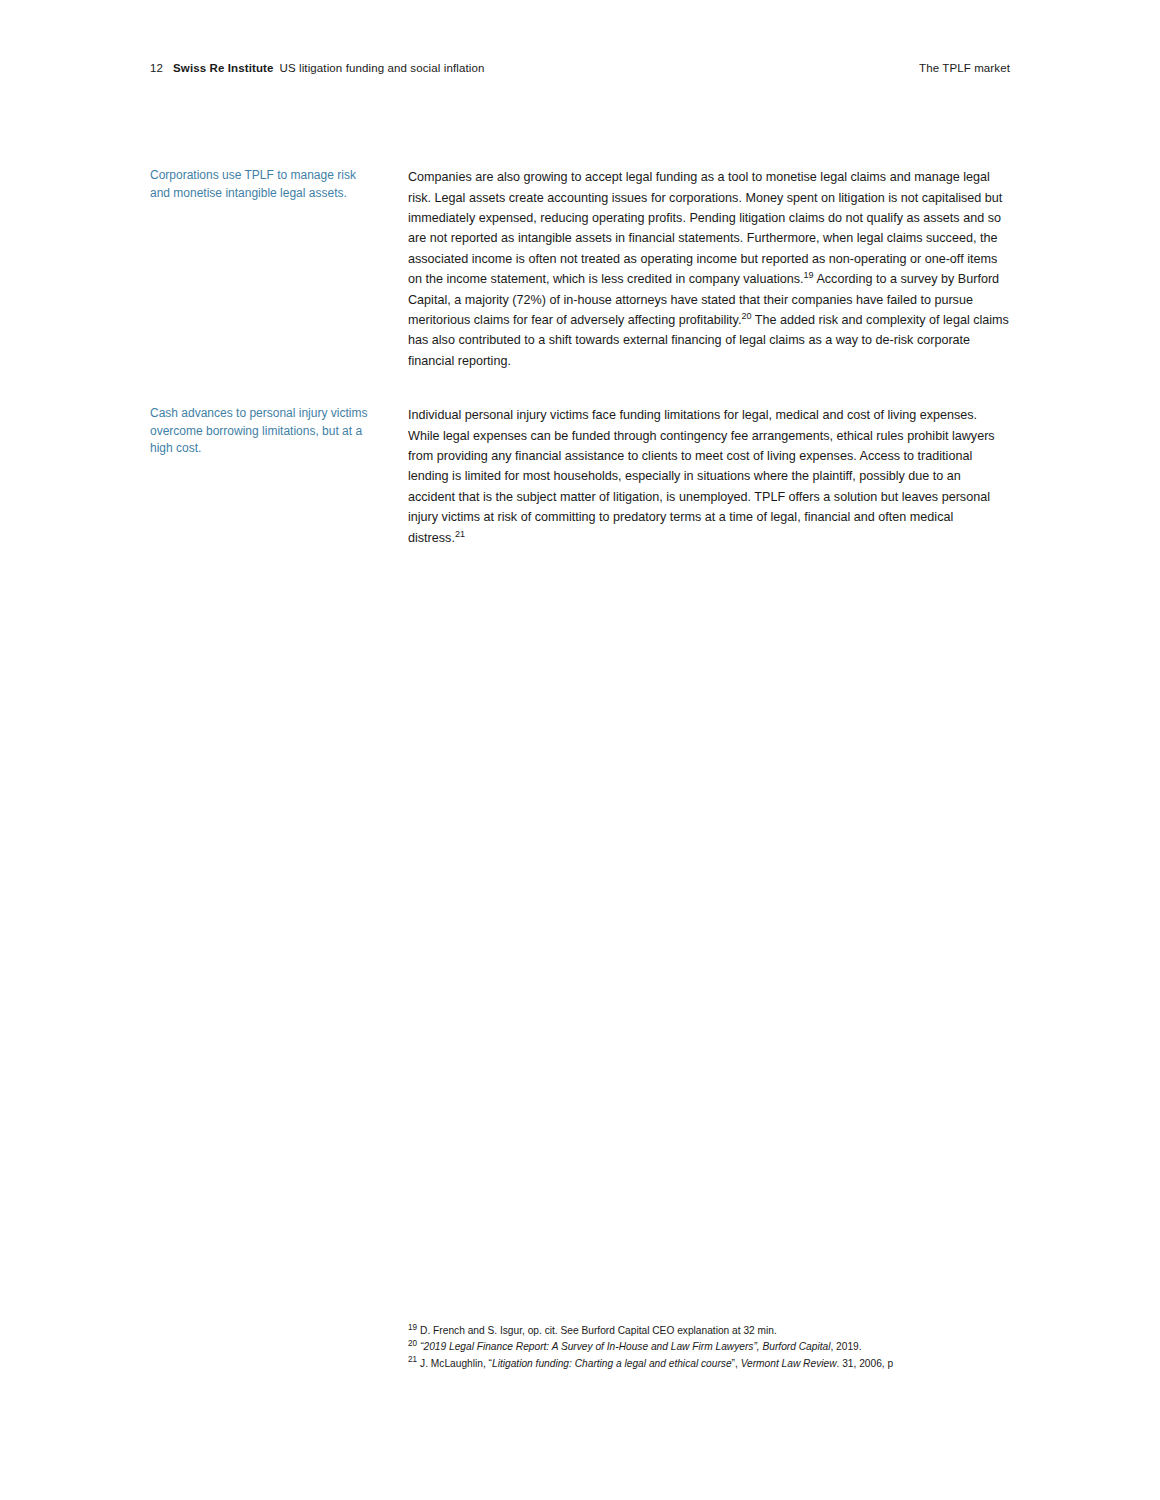12 Swiss Re Institute US litigation funding and social inflation
The TPLF market
Corporations use TPLF to manage risk and monetise intangible legal assets.
Companies are also growing to accept legal funding as a tool to monetise legal claims and manage legal risk. Legal assets create accounting issues for corporations. Money spent on litigation is not capitalised but immediately expensed, reducing operating profits. Pending litigation claims do not qualify as assets and so are not reported as intangible assets in financial statements. Furthermore, when legal claims succeed, the associated income is often not treated as operating income but reported as non-operating or one-off items on the income statement, which is less credited in company valuations.19 According to a survey by Burford Capital, a majority (72%) of in-house attorneys have stated that their companies have failed to pursue meritorious claims for fear of adversely affecting profitability.20 The added risk and complexity of legal claims has also contributed to a shift towards external financing of legal claims as a way to de-risk corporate financial reporting.
Cash advances to personal injury victims overcome borrowing limitations, but at a high cost.
Individual personal injury victims face funding limitations for legal, medical and cost of living expenses. While legal expenses can be funded through contingency fee arrangements, ethical rules prohibit lawyers from providing any financial assistance to clients to meet cost of living expenses. Access to traditional lending is limited for most households, especially in situations where the plaintiff, possibly due to an accident that is the subject matter of litigation, is unemployed. TPLF offers a solution but leaves personal injury victims at risk of committing to predatory terms at a time of legal, financial and often medical distress.21
19D. French and S. Isgur, op. cit. See Burford Capital CEO explanation at 32 min.
20“2019 Legal Finance Report: A Survey of In-House and Law Firm Lawyers”, Burford Capital, 2019.
21J. McLaughlin, “Litigation funding: Charting a legal and ethical course”, Vermont Law Review. 31, 2006, p